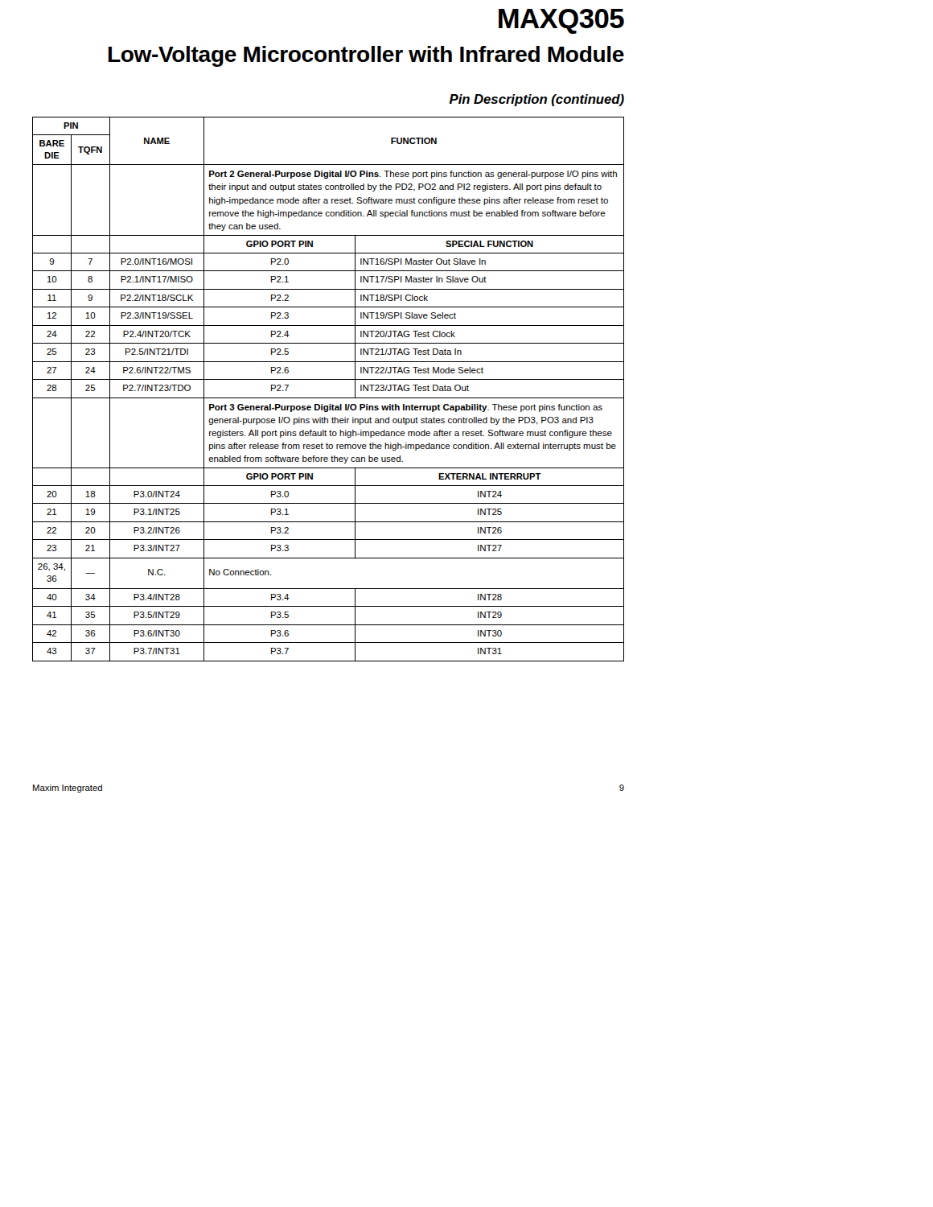MAXQ305
Low-Voltage Microcontroller with Infrared Module
Pin Description (continued)
| PIN | NAME | FUNCTION |
| --- | --- | --- |
| BARE DIE | TQFN |
| | | | Port 2 General-Purpose Digital I/O Pins . These port pins function as general-purpose I/O pins with their input and output states controlled by the PD2, PO2 and PI2 registers. All port pins default to high-impedance mode after a reset. Software must configure these pins after release from reset to remove the high-impedance condition. All special functions must be enabled from software before they can be used. |
| | | | GPIO PORT PIN | SPECIAL FUNCTION |
| 9 | 7 | P2.0/INT16/MOSI | P2.0 | INT16/SPI Master Out Slave In |
| 10 | 8 | P2.1/INT17/MISO | P2.1 | INT17/SPI Master In Slave Out |
| 11 | 9 | P2.2/INT18/SCLK | P2.2 | INT18/SPI Clock |
| 12 | 10 | P2.3/INT19/SSEL | P2.3 | INT19/SPI Slave Select |
| 24 | 22 | P2.4/INT20/TCK | P2.4 | INT20/JTAG Test Clock |
| 25 | 23 | P2.5/INT21/TDI | P2.5 | INT21/JTAG Test Data In |
| 27 | 24 | P2.6/INT22/TMS | P2.6 | INT22/JTAG Test Mode Select |
| 28 | 25 | P2.7/INT23/TDO | P2.7 | INT23/JTAG Test Data Out |
| | | | Port 3 General-Purpose Digital I/O Pins with Interrupt Capability . These port pins function as general-purpose I/O pins with their input and output states controlled by the PD3, PO3 and PI3 registers. All port pins default to high-impedance mode after a reset. Software must configure these pins after release from reset to remove the high-impedance condition. All external interrupts must be enabled from software before they can be used. |
| | | | GPIO PORT PIN | EXTERNAL INTERRUPT |
| 20 | 18 | P3.0/INT24 | P3.0 | INT24 |
| 21 | 19 | P3.1/INT25 | P3.1 | INT25 |
| 22 | 20 | P3.2/INT26 | P3.2 | INT26 |
| 23 | 21 | P3.3/INT27 | P3.3 | INT27 |
| 26, 34, 36 | — | N.C. | No Connection. |
| 40 | 34 | P3.4/INT28 | P3.4 | INT28 |
| 41 | 35 | P3.5/INT29 | P3.5 | INT29 |
| 42 | 36 | P3.6/INT30 | P3.6 | INT30 |
| 43 | 37 | P3.7/INT31 | P3.7 | INT31 |
Maxim Integrated
9